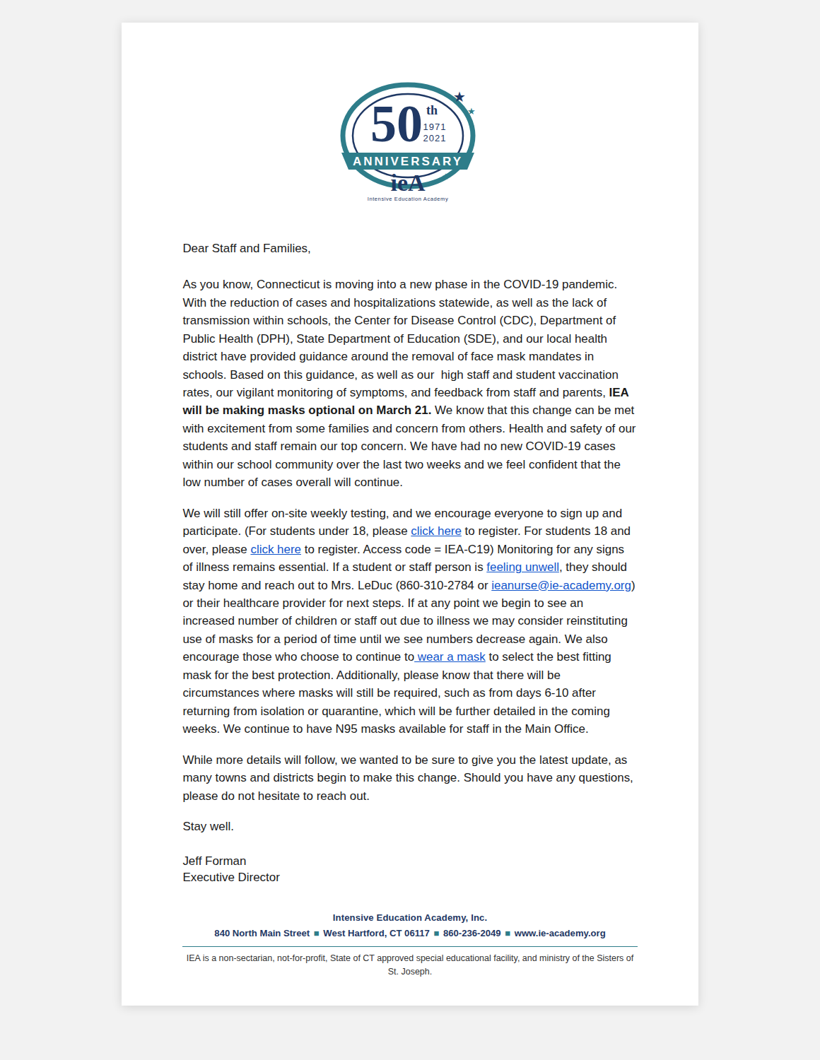50 th 1971 2021 ★ ★ ANNIVERSARY ieA ★ Intensive Education Academy
Dear Staff and Families,
As you know, Connecticut is moving into a new phase in the COVID-19 pandemic. With the reduction of cases and hospitalizations statewide, as well as the lack of transmission within schools, the Center for Disease Control (CDC), Department of Public Health (DPH), State Department of Education (SDE), and our local health district have provided guidance around the removal of face mask mandates in schools. Based on this guidance, as well as our high staff and student vaccination rates, our vigilant monitoring of symptoms, and feedback from staff and parents, IEA will be making masks optional on March 21. We know that this change can be met with excitement from some families and concern from others. Health and safety of our students and staff remain our top concern. We have had no new COVID-19 cases within our school community over the last two weeks and we feel confident that the low number of cases overall will continue.
We will still offer on-site weekly testing, and we encourage everyone to sign up and participate. (For students under 18, please click here to register. For students 18 and over, please click here to register. Access code = IEA-C19) Monitoring for any signs of illness remains essential. If a student or staff person is feeling unwell, they should stay home and reach out to Mrs. LeDuc (860-310-2784 or ieanurse@ie-academy.org) or their healthcare provider for next steps. If at any point we begin to see an increased number of children or staff out due to illness we may consider reinstituting use of masks for a period of time until we see numbers decrease again. We also encourage those who choose to continue to wear a mask to select the best fitting mask for the best protection. Additionally, please know that there will be circumstances where masks will still be required, such as from days 6-10 after returning from isolation or quarantine, which will be further detailed in the coming weeks. We continue to have N95 masks available for staff in the Main Office.
While more details will follow, we wanted to be sure to give you the latest update, as many towns and districts begin to make this change. Should you have any questions, please do not hesitate to reach out.
Stay well.
Jeff Forman
Executive Director
Intensive Education Academy, Inc.
840 North Main Street■West Hartford, CT 06117■860-236-2049■www.ie-academy.org
IEA is a non-sectarian, not-for-profit, State of CT approved special educational facility, and ministry of the Sisters of St. Joseph.